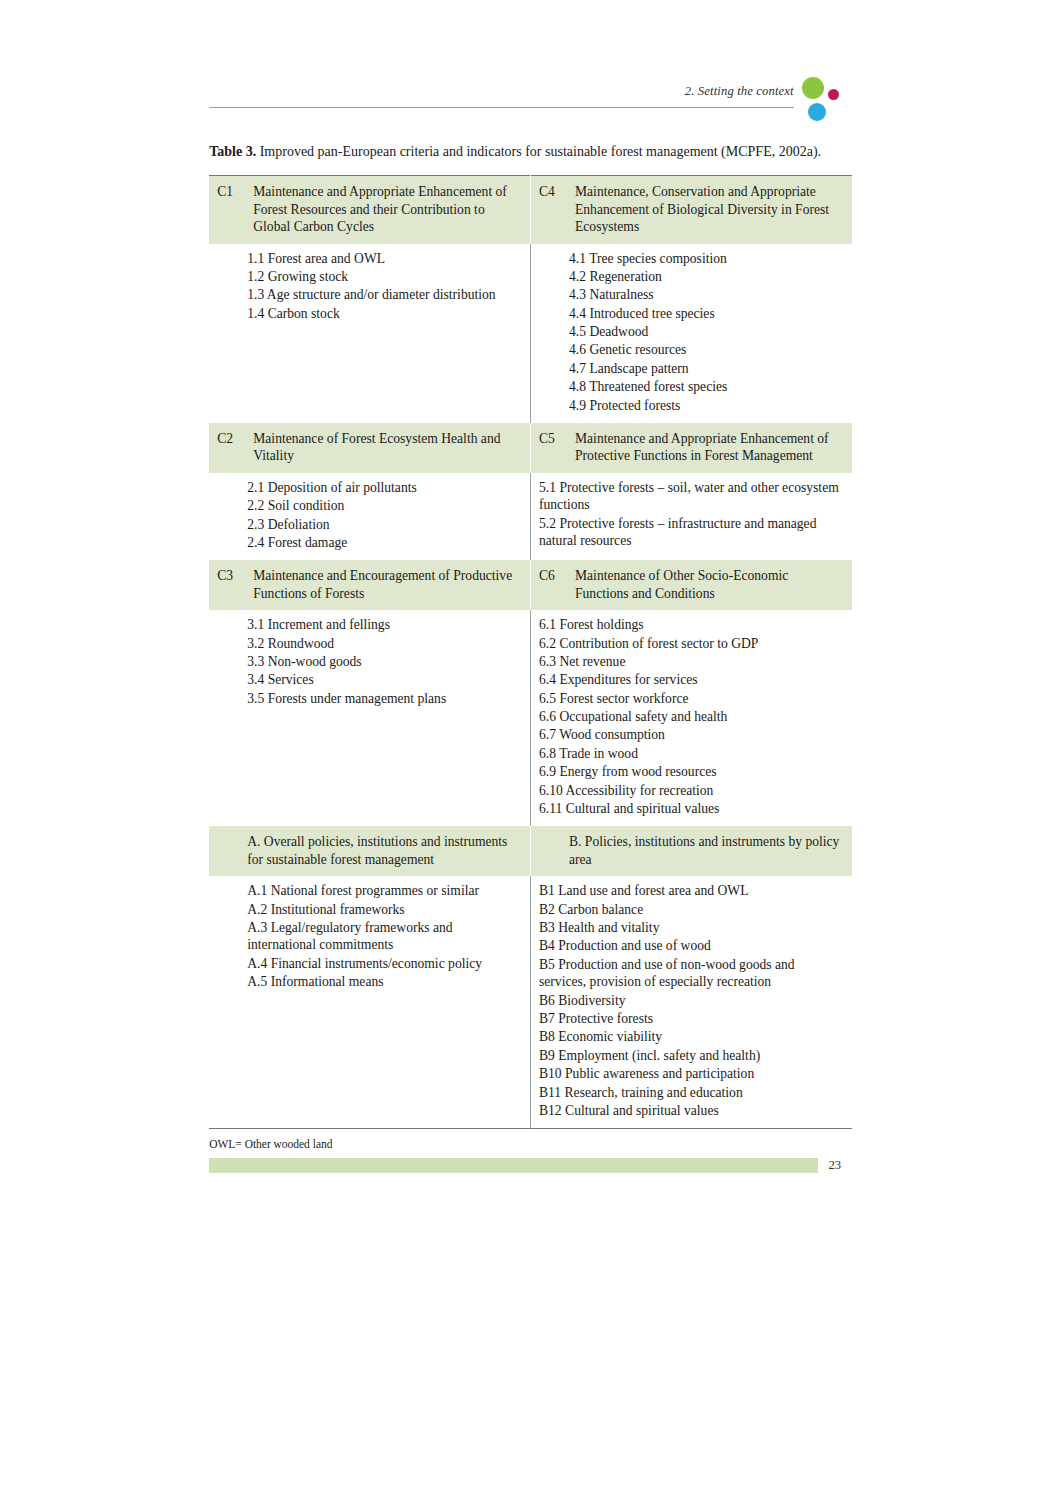2. Setting the context
Table 3. Improved pan-European criteria and indicators for sustainable forest management (MCPFE, 2002a).
| C1 Maintenance and Appropriate Enhance­ment of Forest Resources and their Contribution to Global Carbon Cycles | C4 Maintenance, Conservation and Appropriate Enhancement of Biological Diversity in Forest Ecosystems |
| 1.1 Forest area and OWL 1.2 Growing stock 1.3 Age structure and/or diameter distri­bution 1.4 Carbon stock | 4.1 Tree species composition 4.2 Regeneration 4.3 Naturalness 4.4 Introduced tree species 4.5 Deadwood 4.6 Genetic resources 4.7 Landscape pattern 4.8 Threatened forest species 4.9 Protected forests |
| C2 Maintenance of Forest Ecosystem Health and Vitality | C5 Maintenance and Appropriate Enhancement of Protective Functions in Forest Management |
| 2.1 Deposition of air pollutants 2.2 Soil condition 2.3 Defoliation 2.4 Forest damage | 5.1 Protective forests – soil, water and other eco­system functions 5.2 Protective forests – infrastructure and man­aged natural resources |
| C3 Maintenance and Encouragement of Productive Functions of Forests | C6 Maintenance of Other Socio-Economic Functions and Conditions |
| 3.1 Increment and fellings 3.2 Roundwood 3.3 Non-wood goods 3.4 Services 3.5 Forests under management plans | 6.1 Forest holdings 6.2 Contribution of forest sector to GDP 6.3 Net revenue 6.4 Expenditures for services 6.5 Forest sector workforce 6.6 Occupational safety and health 6.7 Wood consumption 6.8 Trade in wood 6.9 Energy from wood resources 6.10 Accessibility for recreation 6.11 Cultural and spiritual values |
| A. Overall policies, institutions and in­struments for sustainable forest manage­ment | B. Policies, institutions and instruments by policy area |
| A.1 National forest programmes or similar A.2 Institutional frameworks A.3 Legal/regulatory frameworks and international commitments A.4 Financial instruments/economic policy A.5 Informational means | B1 Land use and forest area and OWL B2 Carbon balance B3 Health and vitality B4 Production and use of wood B5 Production and use of non-wood goods and services, provision of especially recreation B6 Biodiversity B7 Protective forests B8 Economic viability B9 Employment (incl. safety and health) B10 Public awareness and participation B11 Research, training and education B12 Cultural and spiritual values |
OWL= Other wooded land
23